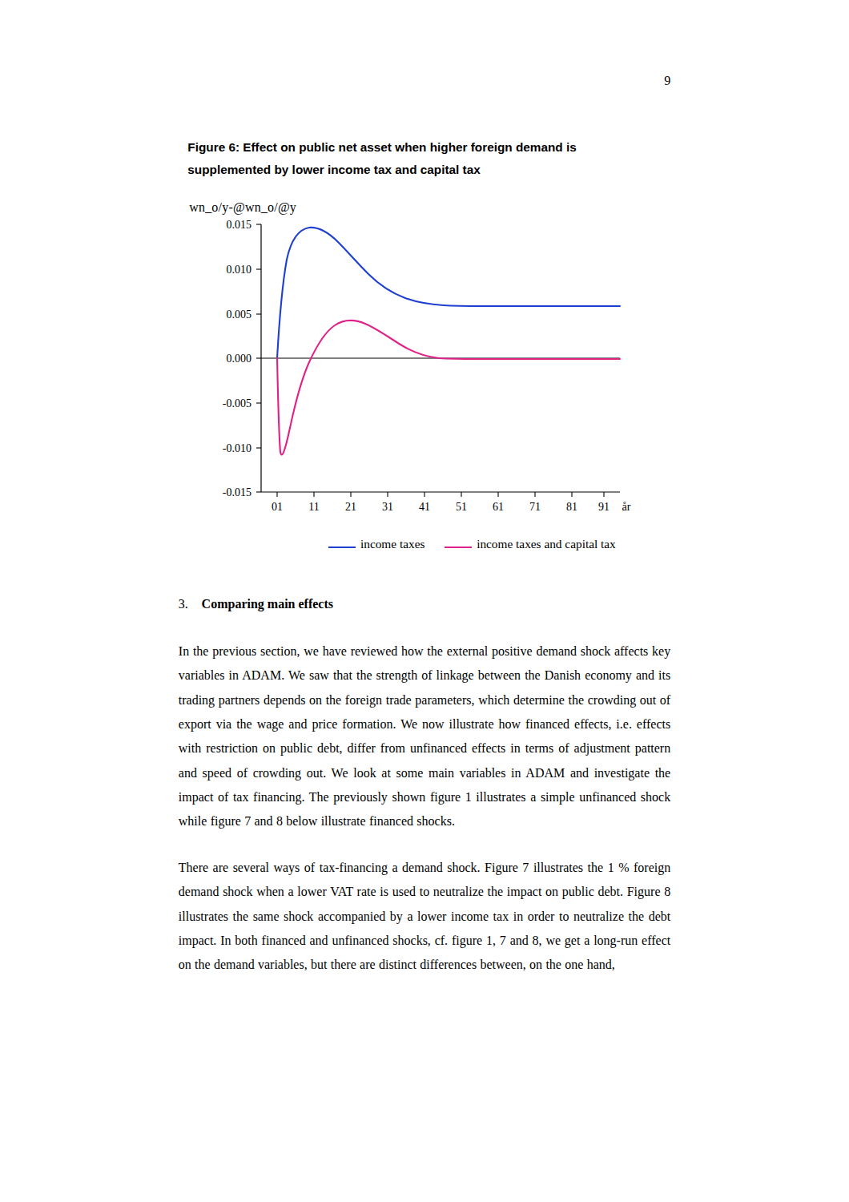9
Figure 6: Effect on public net asset when higher foreign demand is supplemented by lower income tax and capital tax
wn_o/y-@wn_o/@y
0.015 0.010 0.005 0.000 -0.005 -0.010 -0.015 01 11 21 31 41 51 61 71 81 91 år
income taxes income taxes and capital tax
3. Comparing main effects
In the previous section, we have reviewed how the external positive demand shock affects key variables in ADAM. We saw that the strength of linkage between the Danish economy and its trading partners depends on the foreign trade parameters, which determine the crowding out of export via the wage and price formation. We now illustrate how financed effects, i.e. effects with restriction on public debt, differ from unfinanced effects in terms of adjustment pattern and speed of crowding out. We look at some main variables in ADAM and investigate the impact of tax financing. The previously shown figure 1 illustrates a simple unfinanced shock while figure 7 and 8 below illustrate financed shocks.
There are several ways of tax-financing a demand shock. Figure 7 illustrates the 1 % foreign demand shock when a lower VAT rate is used to neutralize the impact on public debt. Figure 8 illustrates the same shock accompanied by a lower income tax in order to neutralize the debt impact. In both financed and unfinanced shocks, cf. figure 1, 7 and 8, we get a long-run effect on the demand variables, but there are distinct differences between, on the one hand,